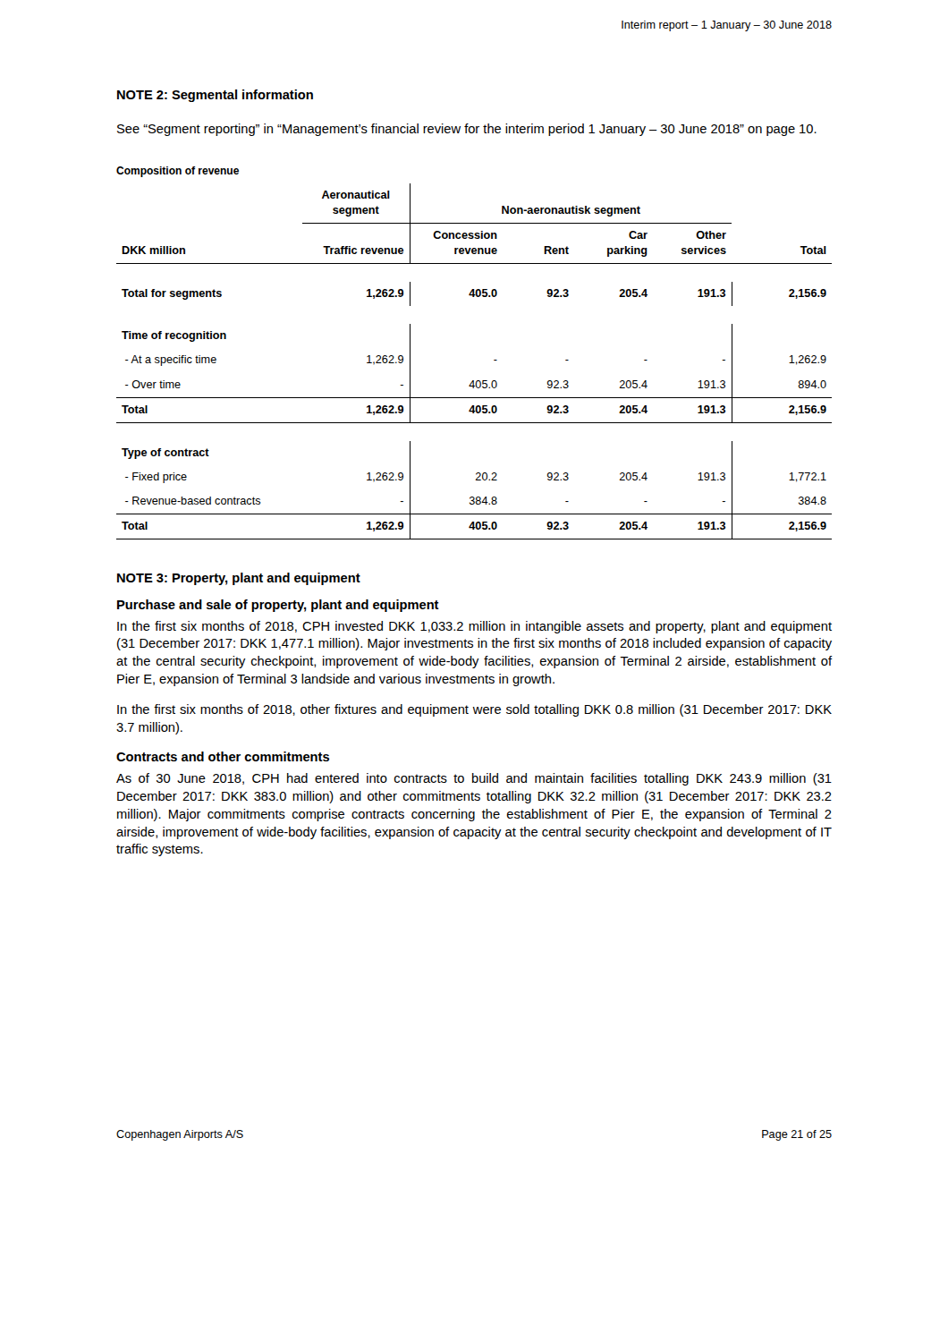Interim report – 1 January – 30 June 2018
NOTE 2: Segmental information
See “Segment reporting” in “Management’s financial review for the interim period 1 January – 30 June 2018” on page 10.
Composition of revenue
| | Aeronautical segment | Non-aeronautisk segment | |
| --- | --- | --- | --- |
| DKK million | Traffic revenue | Concession revenue | Rent | Car parking | Other services | Total |
| Total for segments | 1,262.9 | 405.0 | 92.3 | 205.4 | 191.3 | 2,156.9 |
| Time of recognition | | | | | | |
| - At a specific time | 1,262.9 | - | - | - | - | 1,262.9 |
| - Over time | - | 405.0 | 92.3 | 205.4 | 191.3 | 894.0 |
| Total | 1,262.9 | 405.0 | 92.3 | 205.4 | 191.3 | 2,156.9 |
| Type of contract | | | | | | |
| - Fixed price | 1,262.9 | 20.2 | 92.3 | 205.4 | 191.3 | 1,772.1 |
| - Revenue-based contracts | - | 384.8 | - | - | - | 384.8 |
| Total | 1,262.9 | 405.0 | 92.3 | 205.4 | 191.3 | 2,156.9 |
NOTE 3: Property, plant and equipment
Purchase and sale of property, plant and equipment
In the first six months of 2018, CPH invested DKK 1,033.2 million in intangible assets and property, plant and equipment (31 December 2017: DKK 1,477.1 million). Major investments in the first six months of 2018 included expansion of capacity at the central security checkpoint, improvement of wide-body facilities, expansion of Terminal 2 airside, establishment of Pier E, expansion of Terminal 3 landside and various investments in growth.
In the first six months of 2018, other fixtures and equipment were sold totalling DKK 0.8 million (31 December 2017: DKK 3.7 million).
Contracts and other commitments
As of 30 June 2018, CPH had entered into contracts to build and maintain facilities totalling DKK 243.9 million (31 December 2017: DKK 383.0 million) and other commitments totalling DKK 32.2 million (31 December 2017: DKK 23.2 million). Major commitments comprise contracts concerning the establishment of Pier E, the expansion of Terminal 2 airside, improvement of wide-body facilities, expansion of capacity at the central security checkpoint and development of IT traffic systems.
Copenhagen Airports A/S Page 21 of 25